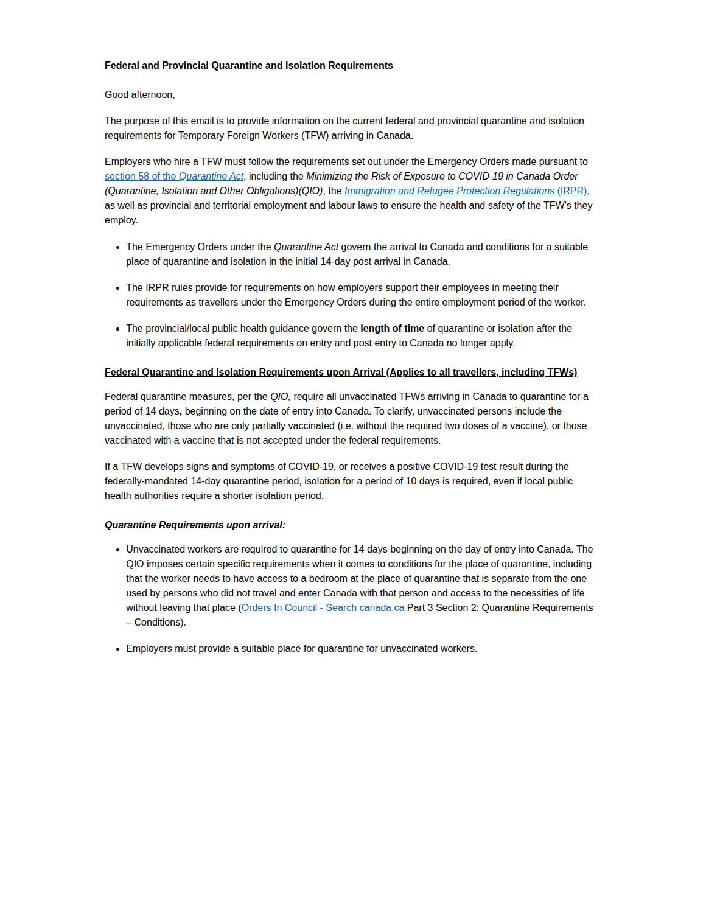Federal and Provincial Quarantine and Isolation Requirements
Good afternoon,
The purpose of this email is to provide information on the current federal and provincial quarantine and isolation requirements for Temporary Foreign Workers (TFW) arriving in Canada.
Employers who hire a TFW must follow the requirements set out under the Emergency Orders made pursuant to section 58 of the Quarantine Act, including the Minimizing the Risk of Exposure to COVID-19 in Canada Order (Quarantine, Isolation and Other Obligations)(QIO), the Immigration and Refugee Protection Regulations (IRPR), as well as provincial and territorial employment and labour laws to ensure the health and safety of the TFW's they employ.
The Emergency Orders under the Quarantine Act govern the arrival to Canada and conditions for a suitable place of quarantine and isolation in the initial 14-day post arrival in Canada.
The IRPR rules provide for requirements on how employers support their employees in meeting their requirements as travellers under the Emergency Orders during the entire employment period of the worker.
The provincial/local public health guidance govern the length of time of quarantine or isolation after the initially applicable federal requirements on entry and post entry to Canada no longer apply.
Federal Quarantine and Isolation Requirements upon Arrival (Applies to all travellers, including TFWs)
Federal quarantine measures, per the QIO, require all unvaccinated TFWs arriving in Canada to quarantine for a period of 14 days, beginning on the date of entry into Canada. To clarify, unvaccinated persons include the unvaccinated, those who are only partially vaccinated (i.e. without the required two doses of a vaccine), or those vaccinated with a vaccine that is not accepted under the federal requirements.
If a TFW develops signs and symptoms of COVID-19, or receives a positive COVID-19 test result during the federally-mandated 14-day quarantine period, isolation for a period of 10 days is required, even if local public health authorities require a shorter isolation period.
Quarantine Requirements upon arrival:
Unvaccinated workers are required to quarantine for 14 days beginning on the day of entry into Canada. The QIO imposes certain specific requirements when it comes to conditions for the place of quarantine, including that the worker needs to have access to a bedroom at the place of quarantine that is separate from the one used by persons who did not travel and enter Canada with that person and access to the necessities of life without leaving that place (Orders In Council - Search canada.ca Part 3 Section 2: Quarantine Requirements – Conditions).
Employers must provide a suitable place for quarantine for unvaccinated workers.